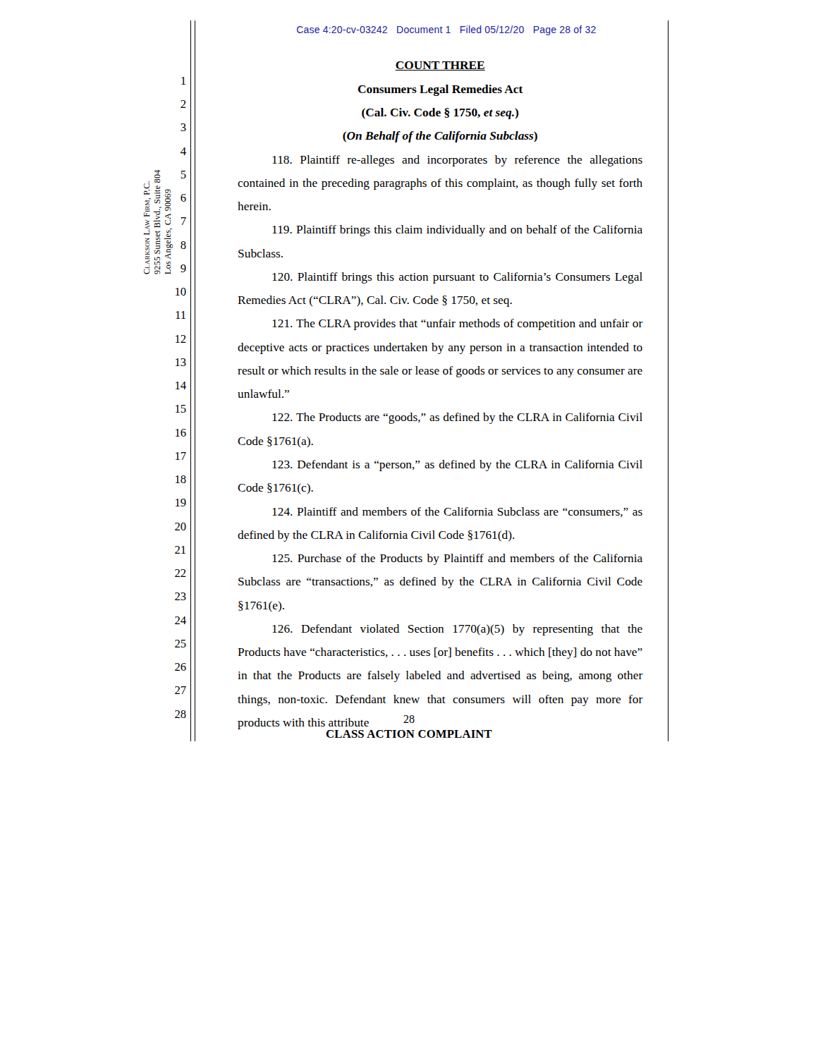Case 4:20-cv-03242 Document 1 Filed 05/12/20 Page 28 of 32
1
2
3
4
5
6
7
8
9
10
11
12
13
14
15
16
17
18
19
20
21
22
23
24
25
26
27
28
Clarkson Law Firm, P.C. 9255 Sunset Blvd., Suite 804 Los Angeles, CA 90069
COUNT THREE
Consumers Legal Remedies Act
(Cal. Civ. Code § 1750, et seq.)
(On Behalf of the California Subclass)
118. Plaintiff re-alleges and incorporates by reference the allegations contained in the preceding paragraphs of this complaint, as though fully set forth herein.
119. Plaintiff brings this claim individually and on behalf of the California Subclass.
120. Plaintiff brings this action pursuant to California’s Consumers Legal Remedies Act (“CLRA”), Cal. Civ. Code § 1750, et seq.
121. The CLRA provides that “unfair methods of competition and unfair or deceptive acts or practices undertaken by any person in a transaction intended to result or which results in the sale or lease of goods or services to any consumer are unlawful.”
122. The Products are “goods,” as defined by the CLRA in California Civil Code §1761(a).
123. Defendant is a “person,” as defined by the CLRA in California Civil Code §1761(c).
124. Plaintiff and members of the California Subclass are “consumers,” as defined by the CLRA in California Civil Code §1761(d).
125. Purchase of the Products by Plaintiff and members of the California Subclass are “transactions,” as defined by the CLRA in California Civil Code §1761(e).
126. Defendant violated Section 1770(a)(5) by representing that the Products have “characteristics, . . . uses [or] benefits . . . which [they] do not have” in that the Products are falsely labeled and advertised as being, among other things, non-toxic. Defendant knew that consumers will often pay more for products with this attribute
28
CLASS ACTION COMPLAINT